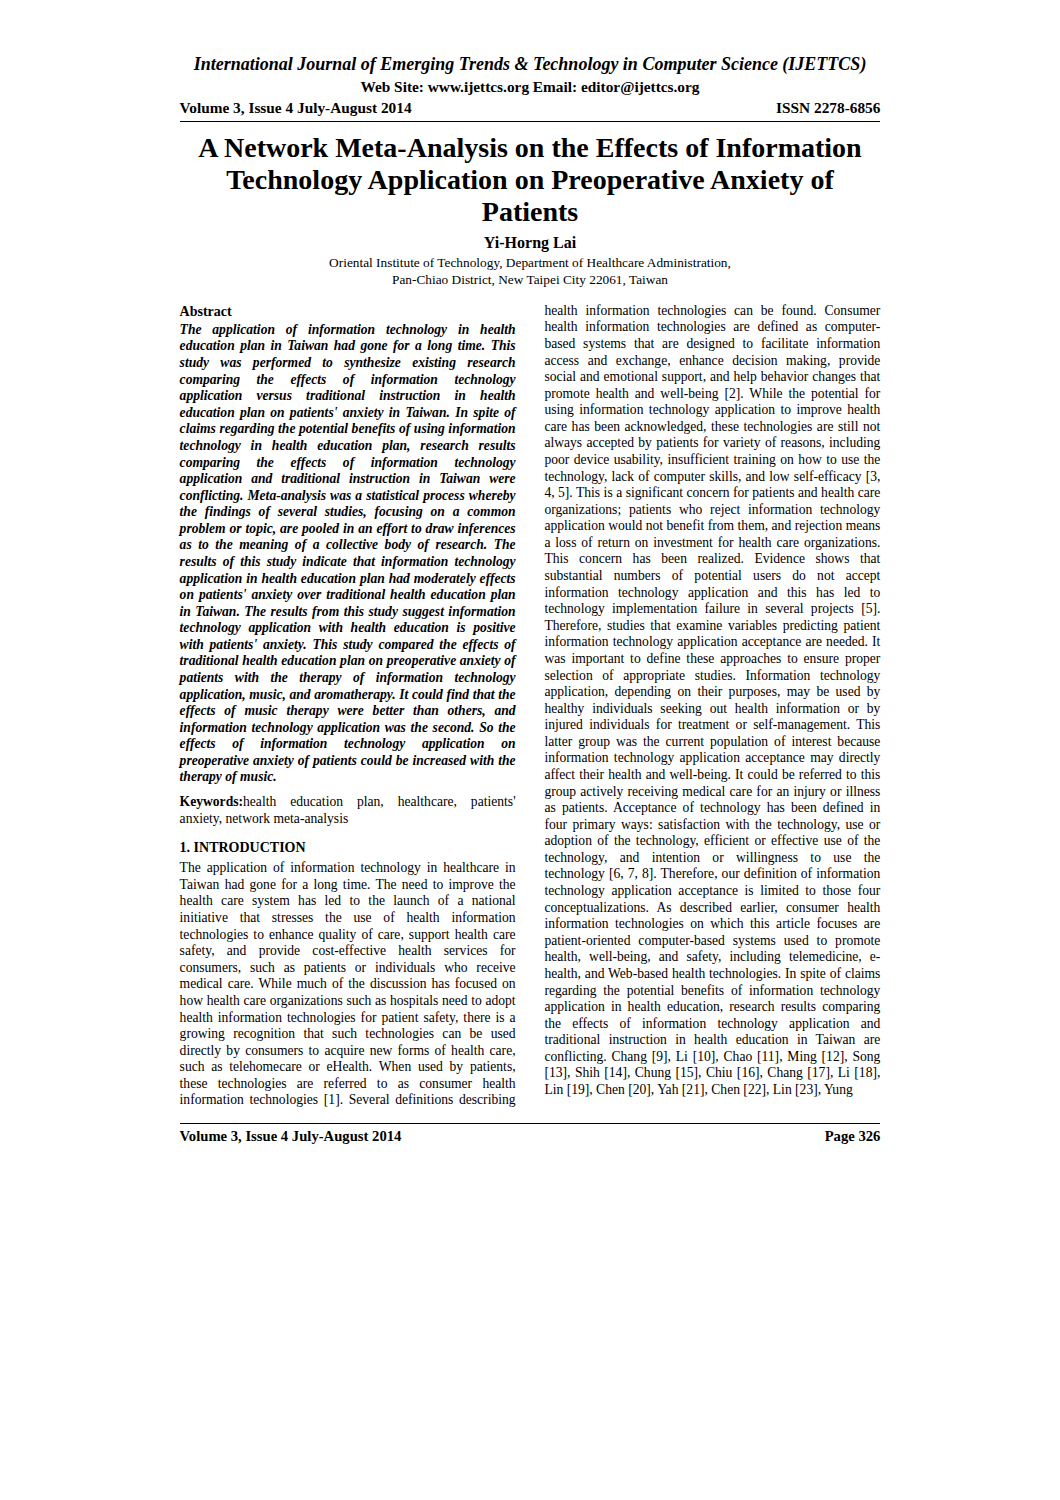International Journal of Emerging Trends & Technology in Computer Science (IJETTCS)
Web Site: www.ijettcs.org Email: editor@ijettcs.org
Volume 3, Issue 4 July-August 2014 ISSN 2278-6856
A Network Meta-Analysis on the Effects of Information Technology Application on Preoperative Anxiety of Patients
Yi-Horng Lai
Oriental Institute of Technology, Department of Healthcare Administration,
Pan-Chiao District, New Taipei City 22061, Taiwan
Abstract
The application of information technology in health education plan in Taiwan had gone for a long time. This study was performed to synthesize existing research comparing the effects of information technology application versus traditional instruction in health education plan on patients' anxiety in Taiwan. In spite of claims regarding the potential benefits of using information technology in health education plan, research results comparing the effects of information technology application and traditional instruction in Taiwan were conflicting. Meta-analysis was a statistical process whereby the findings of several studies, focusing on a common problem or topic, are pooled in an effort to draw inferences as to the meaning of a collective body of research. The results of this study indicate that information technology application in health education plan had moderately effects on patients' anxiety over traditional health education plan in Taiwan. The results from this study suggest information technology application with health education is positive with patients' anxiety. This study compared the effects of traditional health education plan on preoperative anxiety of patients with the therapy of information technology application, music, and aromatherapy. It could find that the effects of music therapy were better than others, and information technology application was the second. So the effects of information technology application on preoperative anxiety of patients could be increased with the therapy of music.
Keywords: health education plan, healthcare, patients' anxiety, network meta-analysis
1. Introduction
The application of information technology in healthcare in Taiwan had gone for a long time. The need to improve the health care system has led to the launch of a national initiative that stresses the use of health information technologies to enhance quality of care, support health care safety, and provide cost-effective health services for consumers, such as patients or individuals who receive medical care. While much of the discussion has focused on how health care organizations such as hospitals need to adopt health information technologies for patient safety, there is a growing recognition that such technologies can be used directly by consumers to acquire new forms of health care, such as telehomecare or eHealth. When used by patients, these technologies are referred to as consumer health information technologies [1]. Several definitions describing health information technologies can be found. Consumer health information technologies are defined as computer-based systems that are designed to facilitate information access and exchange, enhance decision making, provide social and emotional support, and help behavior changes that promote health and well-being [2]. While the potential for using information technology application to improve health care has been acknowledged, these technologies are still not always accepted by patients for variety of reasons, including poor device usability, insufficient training on how to use the technology, lack of computer skills, and low self-efficacy [3, 4, 5]. This is a significant concern for patients and health care organizations; patients who reject information technology application would not benefit from them, and rejection means a loss of return on investment for health care organizations. This concern has been realized. Evidence shows that substantial numbers of potential users do not accept information technology application and this has led to technology implementation failure in several projects [5]. Therefore, studies that examine variables predicting patient information technology application acceptance are needed. It was important to define these approaches to ensure proper selection of appropriate studies. Information technology application, depending on their purposes, may be used by healthy individuals seeking out health information or by injured individuals for treatment or self-management. This latter group was the current population of interest because information technology application acceptance may directly affect their health and well-being. It could be referred to this group actively receiving medical care for an injury or illness as patients. Acceptance of technology has been defined in four primary ways: satisfaction with the technology, use or adoption of the technology, efficient or effective use of the technology, and intention or willingness to use the technology [6, 7, 8]. Therefore, our definition of information technology application acceptance is limited to those four conceptualizations. As described earlier, consumer health information technologies on which this article focuses are patient-oriented computer-based systems used to promote health, well-being, and safety, including telemedicine, e-health, and Web-based health technologies. In spite of claims regarding the potential benefits of information technology application in health education, research results comparing the effects of information technology application and traditional instruction in health education in Taiwan are conflicting. Chang [9], Li [10], Chao [11], Ming [12], Song [13], Shih [14], Chung [15], Chiu [16], Chang [17], Li [18], Lin [19], Chen [20], Yah [21], Chen [22], Lin [23], Yung
Volume 3, Issue 4 July-August 2014 Page 326